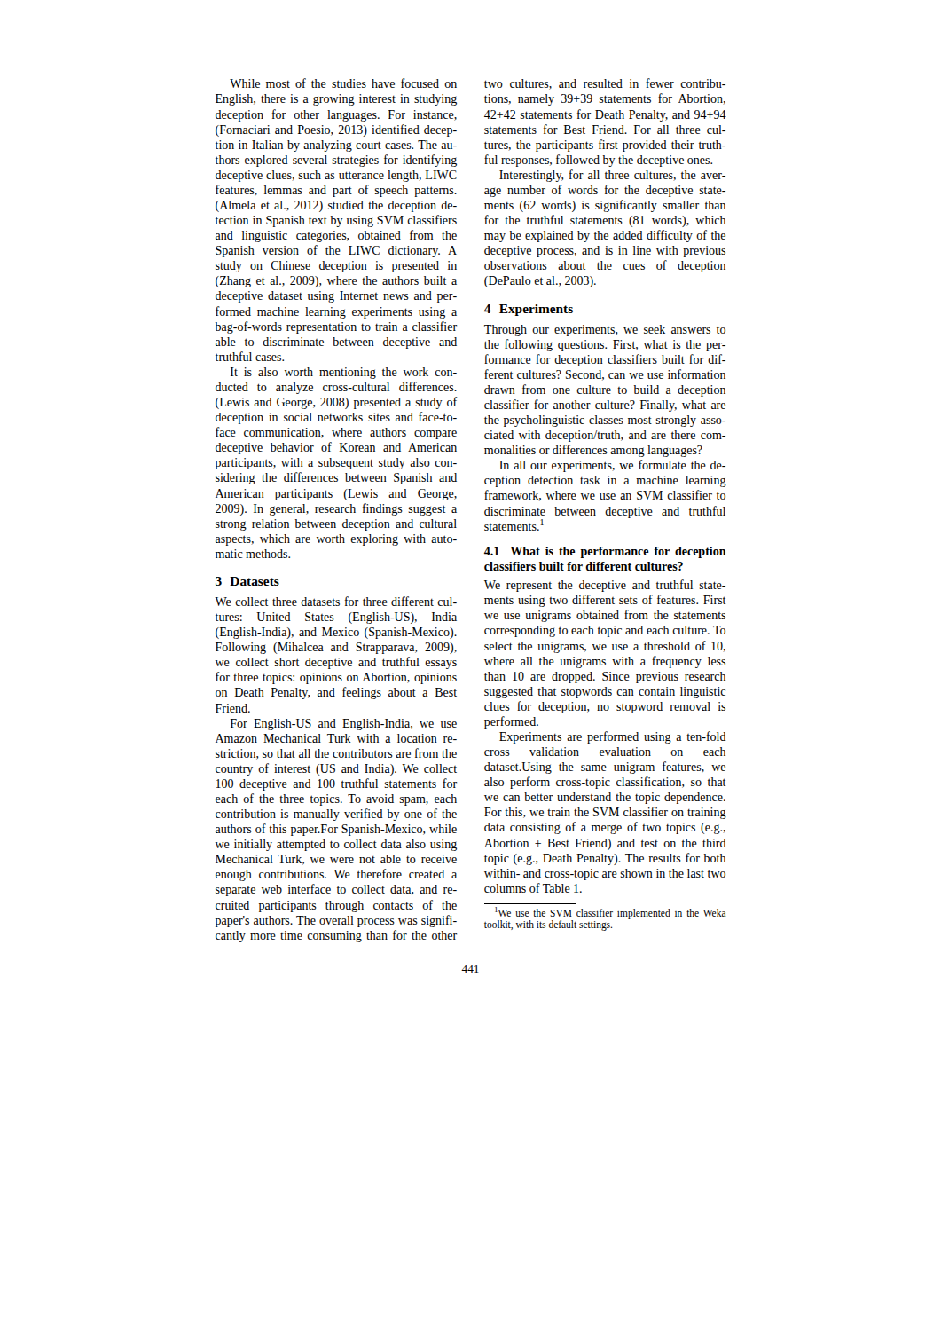While most of the studies have focused on English, there is a growing interest in studying deception for other languages. For instance, (Fornaciari and Poesio, 2013) identified deception in Italian by analyzing court cases. The authors explored several strategies for identifying deceptive clues, such as utterance length, LIWC features, lemmas and part of speech patterns. (Almela et al., 2012) studied the deception detection in Spanish text by using SVM classifiers and linguistic categories, obtained from the Spanish version of the LIWC dictionary. A study on Chinese deception is presented in (Zhang et al., 2009), where the authors built a deceptive dataset using Internet news and performed machine learning experiments using a bag-of-words representation to train a classifier able to discriminate between deceptive and truthful cases.
It is also worth mentioning the work conducted to analyze cross-cultural differences. (Lewis and George, 2008) presented a study of deception in social networks sites and face-to-face communication, where authors compare deceptive behavior of Korean and American participants, with a subsequent study also considering the differences between Spanish and American participants (Lewis and George, 2009). In general, research findings suggest a strong relation between deception and cultural aspects, which are worth exploring with automatic methods.
3 Datasets
We collect three datasets for three different cultures: United States (English-US), India (English-India), and Mexico (Spanish-Mexico). Following (Mihalcea and Strapparava, 2009), we collect short deceptive and truthful essays for three topics: opinions on Abortion, opinions on Death Penalty, and feelings about a Best Friend.
For English-US and English-India, we use Amazon Mechanical Turk with a location restriction, so that all the contributors are from the country of interest (US and India). We collect 100 deceptive and 100 truthful statements for each of the three topics. To avoid spam, each contribution is manually verified by one of the authors of this paper.For Spanish-Mexico, while we initially attempted to collect data also using Mechanical Turk, we were not able to receive enough contributions. We therefore created a separate web interface to collect data, and recruited participants through contacts of the paper's authors. The overall process was significantly more time consuming than for the other two cultures, and resulted in fewer contributions, namely 39+39 statements for Abortion, 42+42 statements for Death Penalty, and 94+94 statements for Best Friend. For all three cultures, the participants first provided their truthful responses, followed by the deceptive ones.
Interestingly, for all three cultures, the average number of words for the deceptive statements (62 words) is significantly smaller than for the truthful statements (81 words), which may be explained by the added difficulty of the deceptive process, and is in line with previous observations about the cues of deception (DePaulo et al., 2003).
4 Experiments
Through our experiments, we seek answers to the following questions. First, what is the performance for deception classifiers built for different cultures? Second, can we use information drawn from one culture to build a deception classifier for another culture? Finally, what are the psycholinguistic classes most strongly associated with deception/truth, and are there commonalities or differences among languages?
In all our experiments, we formulate the deception detection task in a machine learning framework, where we use an SVM classifier to discriminate between deceptive and truthful statements.1
4.1 What is the performance for deception classifiers built for different cultures?
We represent the deceptive and truthful statements using two different sets of features. First we use unigrams obtained from the statements corresponding to each topic and each culture. To select the unigrams, we use a threshold of 10, where all the unigrams with a frequency less than 10 are dropped. Since previous research suggested that stopwords can contain linguistic clues for deception, no stopword removal is performed.
Experiments are performed using a ten-fold cross validation evaluation on each dataset.Using the same unigram features, we also perform cross-topic classification, so that we can better understand the topic dependence. For this, we train the SVM classifier on training data consisting of a merge of two topics (e.g., Abortion + Best Friend) and test on the third topic (e.g., Death Penalty). The results for both within- and cross-topic are shown in the last two columns of Table 1.
1We use the SVM classifier implemented in the Weka toolkit, with its default settings.
441